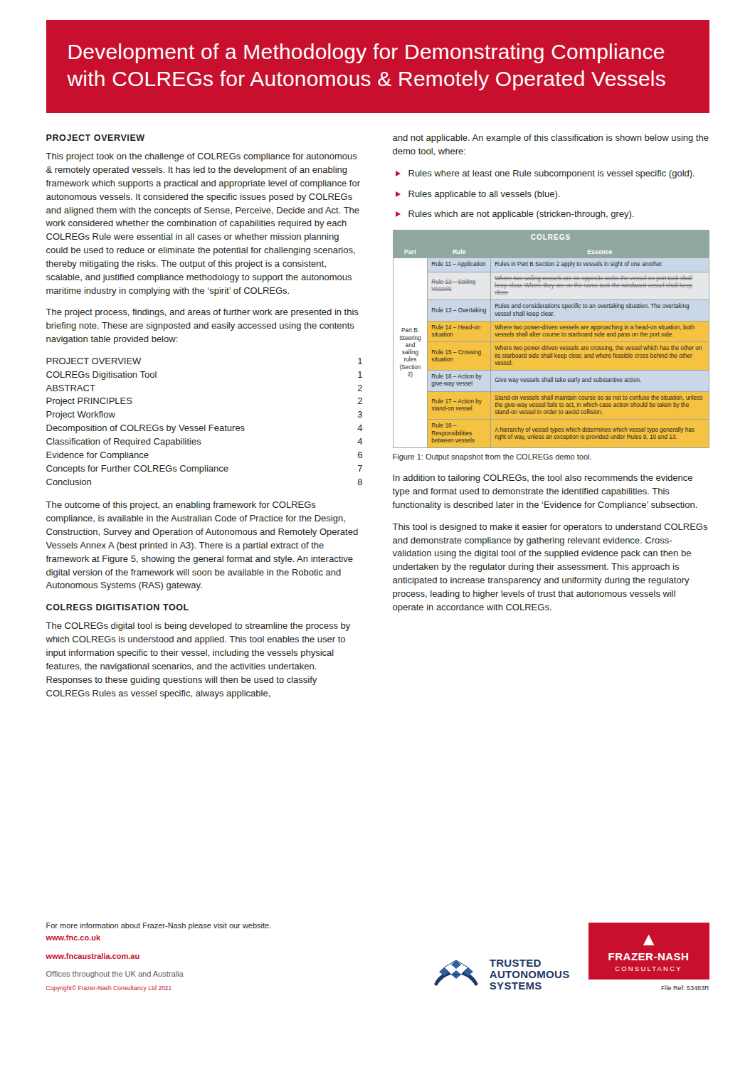Development of a Methodology for Demonstrating Compliance with COLREGs for Autonomous & Remotely Operated Vessels
Project Overview
This project took on the challenge of COLREGs compliance for autonomous & remotely operated vessels. It has led to the development of an enabling framework which supports a practical and appropriate level of compliance for autonomous vessels. It considered the specific issues posed by COLREGs and aligned them with the concepts of Sense, Perceive, Decide and Act. The work considered whether the combination of capabilities required by each COLREGs Rule were essential in all cases or whether mission planning could be used to reduce or eliminate the potential for challenging scenarios, thereby mitigating the risks. The output of this project is a consistent, scalable, and justified compliance methodology to support the autonomous maritime industry in complying with the ‘spirit’ of COLREGs.
The project process, findings, and areas of further work are presented in this briefing note. These are signposted and easily accessed using the contents navigation table provided below:
PROJECT OVERVIEW 1
COLREGs Digitisation Tool 1
ABSTRACT 2
Project PRINCIPLES 2
Project Workflow 3
Decomposition of COLREGs by Vessel Features 4
Classification of Required Capabilities 4
Evidence for Compliance 6
Concepts for Further COLREGs Compliance 7
Conclusion 8
The outcome of this project, an enabling framework for COLREGs compliance, is available in the Australian Code of Practice for the Design, Construction, Survey and Operation of Autonomous and Remotely Operated Vessels Annex A (best printed in A3). There is a partial extract of the framework at Figure 5, showing the general format and style. An interactive digital version of the framework will soon be available in the Robotic and Autonomous Systems (RAS) gateway.
COLREGs Digitisation Tool
The COLREGs digital tool is being developed to streamline the process by which COLREGs is understood and applied. This tool enables the user to input information specific to their vessel, including the vessels physical features, the navigational scenarios, and the activities undertaken. Responses to these guiding questions will then be used to classify COLREGs Rules as vessel specific, always applicable,
and not applicable. An example of this classification is shown below using the demo tool, where:
Rules where at least one Rule subcomponent is vessel specific (gold).
Rules applicable to all vessels (blue).
Rules which are not applicable (stricken-through, grey).
COLREGS
| Part | Rule | Essence |
| --- | --- | --- |
| Part B: Steering and sailing rules (Section 2) | Rule 11 – Application | Rules in Part B Section 2 apply to vessels in sight of one another. |
| Rule 12 – Sailing Vessels | Where two sailing vessels are on opposite tacks the vessel on port tack shall keep clear. Where they are on the same tack the windward vessel shall keep clear. |
| Rule 13 – Overtaking | Rules and considerations specific to an overtaking situation. The overtaking vessel shall keep clear. |
| Rule 14 – Head-on situation | Where two power-driven vessels are approaching in a head-on situation, both vessels shall alter course to starboard side and pass on the port side. |
| Rule 15 – Crossing situation | Where two power-driven vessels are crossing, the vessel which has the other on its starboard side shall keep clear, and where feasible cross behind the other vessel. |
| Rule 16 – Action by give-way vessel | Give way vessels shall take early and substantive action. |
| Rule 17 – Action by stand-on vessel | Stand-on vessels shall maintain course so as not to confuse the situation, unless the give-way vessel fails to act, in which case action should be taken by the stand-on vessel in order to avoid collision. |
| Rule 18 – Responsibilities between vessels | A hierarchy of vessel types which determines which vessel type generally has right of way, unless an exception is provided under Rules 9, 10 and 13. |
Figure 1: Output snapshot from the COLREGs demo tool.
In addition to tailoring COLREGs, the tool also recommends the evidence type and format used to demonstrate the identified capabilities. This functionality is described later in the ‘Evidence for Compliance’ subsection.
This tool is designed to make it easier for operators to understand COLREGs and demonstrate compliance by gathering relevant evidence. Cross-validation using the digital tool of the supplied evidence pack can then be undertaken by the regulator during their assessment. This approach is anticipated to increase transparency and uniformity during the regulatory process, leading to higher levels of trust that autonomous vessels will operate in accordance with COLREGs.
For more information about Frazer-Nash please visit our website.
www.fnc.co.uk
www.fncaustralia.com.au
Offices throughout the UK and Australia
Copyright© Frazer-Nash Consultancy Ltd 2021
TRUSTED
AUTONOMOUS
SYSTEMS
▲
FRAZER-NASH
CONSULTANCY
File Ref: 53483R